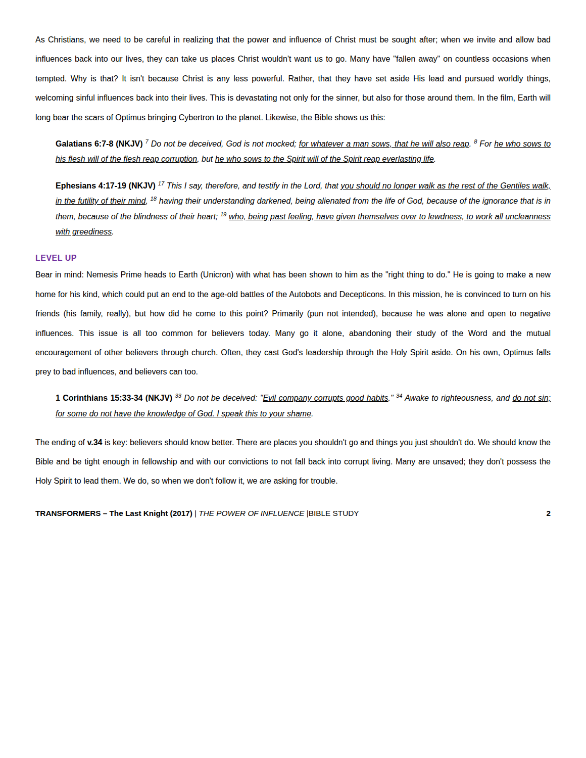As Christians, we need to be careful in realizing that the power and influence of Christ must be sought after; when we invite and allow bad influences back into our lives, they can take us places Christ wouldn't want us to go. Many have "fallen away" on countless occasions when tempted. Why is that? It isn't because Christ is any less powerful. Rather, that they have set aside His lead and pursued worldly things, welcoming sinful influences back into their lives. This is devastating not only for the sinner, but also for those around them. In the film, Earth will long bear the scars of Optimus bringing Cybertron to the planet. Likewise, the Bible shows us this:
Galatians 6:7-8 (NKJV) 7 Do not be deceived, God is not mocked; for whatever a man sows, that he will also reap. 8 For he who sows to his flesh will of the flesh reap corruption, but he who sows to the Spirit will of the Spirit reap everlasting life.
Ephesians 4:17-19 (NKJV) 17 This I say, therefore, and testify in the Lord, that you should no longer walk as the rest of the Gentiles walk, in the futility of their mind, 18 having their understanding darkened, being alienated from the life of God, because of the ignorance that is in them, because of the blindness of their heart; 19 who, being past feeling, have given themselves over to lewdness, to work all uncleanness with greediness.
LEVEL UP
Bear in mind: Nemesis Prime heads to Earth (Unicron) with what has been shown to him as the "right thing to do." He is going to make a new home for his kind, which could put an end to the age-old battles of the Autobots and Decepticons. In this mission, he is convinced to turn on his friends (his family, really), but how did he come to this point? Primarily (pun not intended), because he was alone and open to negative influences. This issue is all too common for believers today. Many go it alone, abandoning their study of the Word and the mutual encouragement of other believers through church. Often, they cast God's leadership through the Holy Spirit aside. On his own, Optimus falls prey to bad influences, and believers can too.
1 Corinthians 15:33-34 (NKJV) 33 Do not be deceived: "Evil company corrupts good habits." 34 Awake to righteousness, and do not sin; for some do not have the knowledge of God. I speak this to your shame.
The ending of v.34 is key: believers should know better. There are places you shouldn't go and things you just shouldn't do. We should know the Bible and be tight enough in fellowship and with our convictions to not fall back into corrupt living. Many are unsaved; they don't possess the Holy Spirit to lead them. We do, so when we don't follow it, we are asking for trouble.
TRANSFORMERS – The Last Knight (2017) | THE POWER OF INFLUENCE |BIBLE STUDY 2